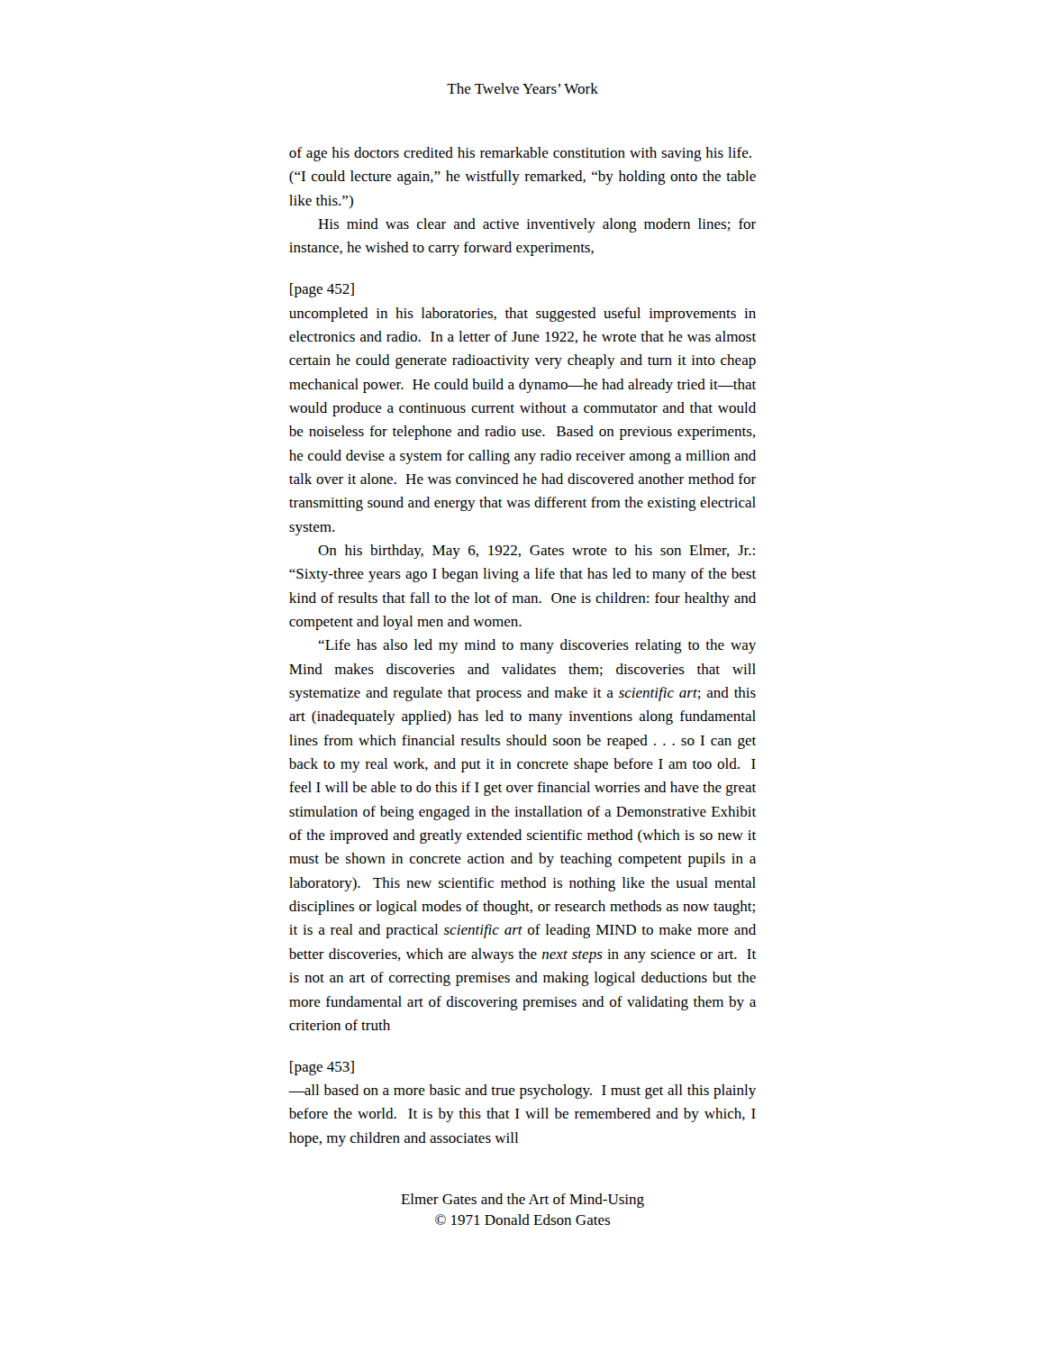The Twelve Years’ Work
of age his doctors credited his remarkable constitution with saving his life. (“I could lecture again,” he wistfully remarked, “by holding onto the table like this.”)
His mind was clear and active inventively along modern lines; for instance, he wished to carry forward experiments,
[page 452]
uncompleted in his laboratories, that suggested useful improvements in electronics and radio. In a letter of June 1922, he wrote that he was almost certain he could generate radioactivity very cheaply and turn it into cheap mechanical power. He could build a dynamo—he had already tried it—that would produce a continuous current without a commutator and that would be noiseless for telephone and radio use. Based on previous experiments, he could devise a system for calling any radio receiver among a million and talk over it alone. He was convinced he had discovered another method for transmitting sound and energy that was different from the existing electrical system.
On his birthday, May 6, 1922, Gates wrote to his son Elmer, Jr.: “Sixty-three years ago I began living a life that has led to many of the best kind of results that fall to the lot of man. One is children: four healthy and competent and loyal men and women.
“Life has also led my mind to many discoveries relating to the way Mind makes discoveries and validates them; discoveries that will systematize and regulate that process and make it a scientific art; and this art (inadequately applied) has led to many inventions along fundamental lines from which financial results should soon be reaped . . . so I can get back to my real work, and put it in concrete shape before I am too old. I feel I will be able to do this if I get over financial worries and have the great stimulation of being engaged in the installation of a Demonstrative Exhibit of the improved and greatly extended scientific method (which is so new it must be shown in concrete action and by teaching competent pupils in a laboratory). This new scientific method is nothing like the usual mental disciplines or logical modes of thought, or research methods as now taught; it is a real and practical scientific art of leading MIND to make more and better discoveries, which are always the next steps in any science or art. It is not an art of correcting premises and making logical deductions but the more fundamental art of discovering premises and of validating them by a criterion of truth
[page 453]
—all based on a more basic and true psychology. I must get all this plainly before the world. It is by this that I will be remembered and by which, I hope, my children and associates will
Elmer Gates and the Art of Mind-Using
© 1971 Donald Edson Gates